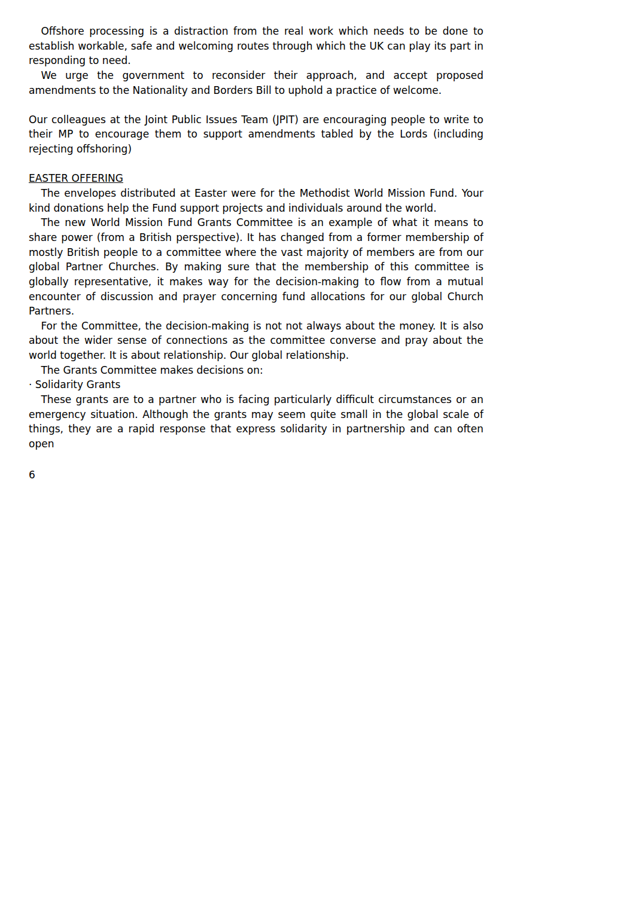Offshore processing is a distraction from the real work which needs to be done to establish workable, safe and welcoming routes through which the UK can play its part in responding to need.
We urge the government to reconsider their approach, and accept proposed amendments to the Nationality and Borders Bill to uphold a practice of welcome.
Our colleagues at the Joint Public Issues Team (JPIT) are encouraging people to write to their MP to encourage them to support amendments tabled by the Lords (including rejecting offshoring)
EASTER OFFERING
The envelopes distributed at Easter were for the Methodist World Mission Fund. Your kind donations help the Fund support projects and individuals around the world.
The new World Mission Fund Grants Committee is an example of what it means to share power (from a British perspective). It has changed from a former membership of mostly British people to a committee where the vast majority of members are from our global Partner Churches. By making sure that the membership of this committee is globally representative, it makes way for the decision-making to flow from a mutual encounter of discussion and prayer concerning fund allocations for our global Church Partners.
For the Committee, the decision-making is not not always about the money. It is also about the wider sense of connections as the committee converse and pray about the world together. It is about relationship. Our global relationship.
The Grants Committee makes decisions on:
· Solidarity Grants
These grants are to a partner who is facing particularly difficult circumstances or an emergency situation. Although the grants may seem quite small in the global scale of things, they are a rapid response that express solidarity in partnership and can often open
6